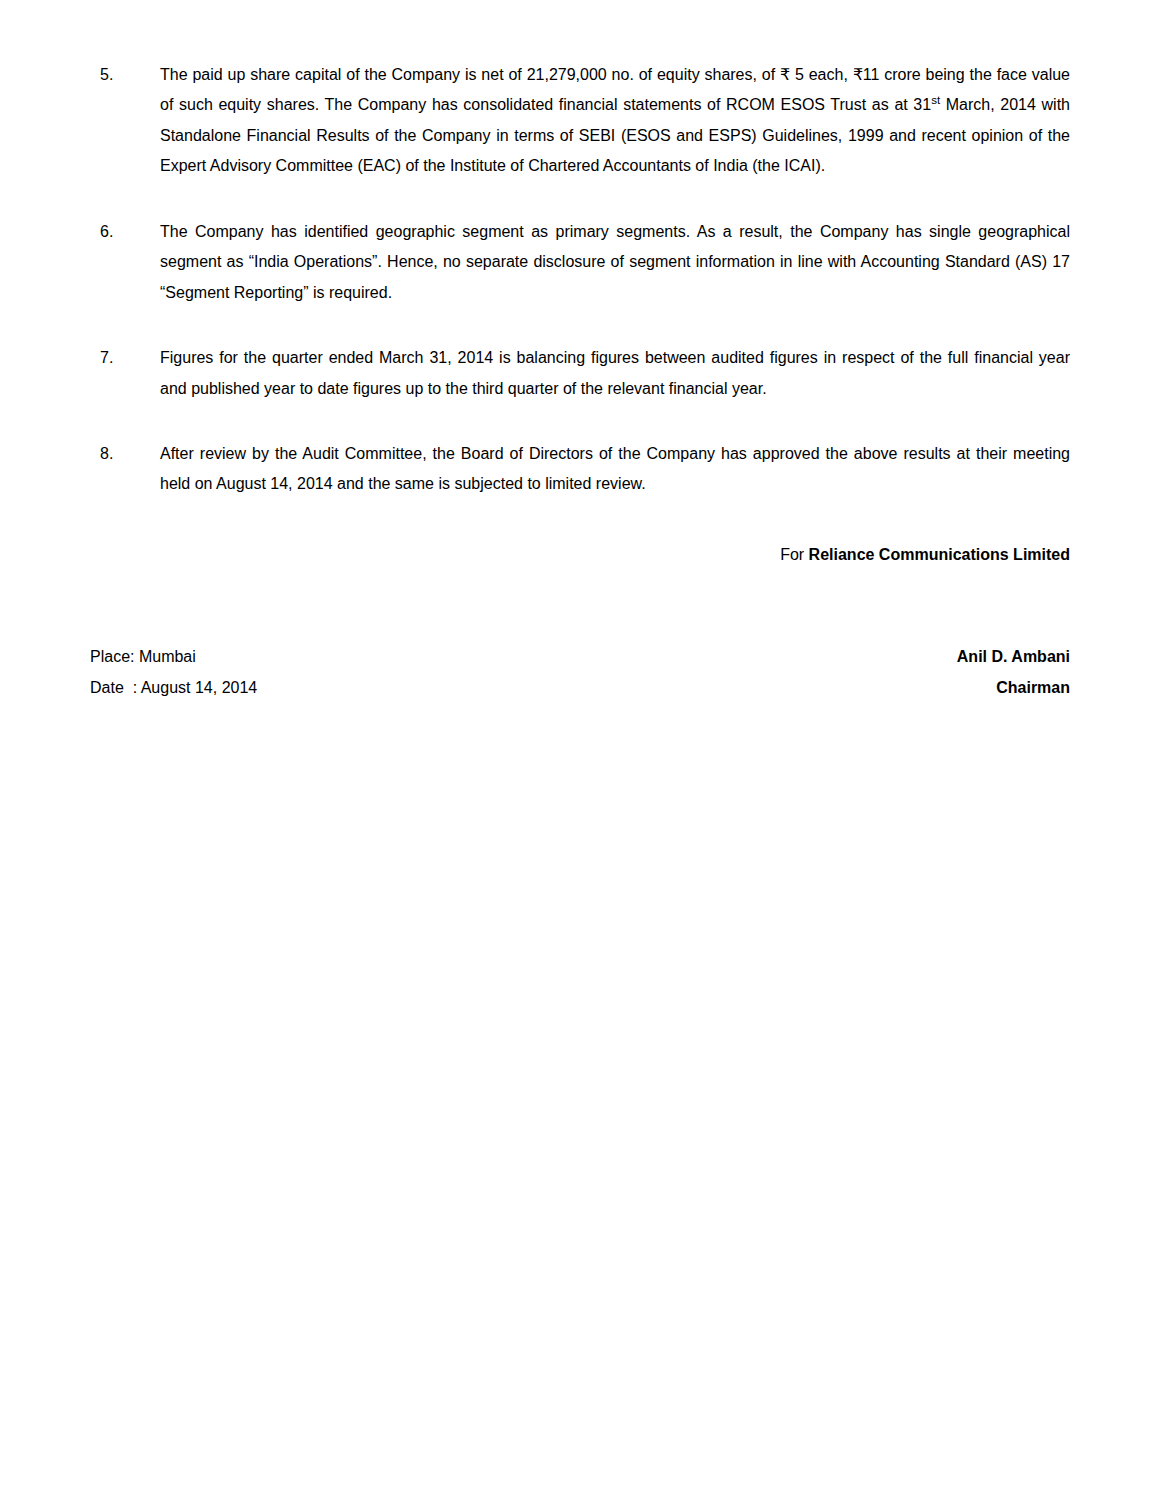5. The paid up share capital of the Company is net of 21,279,000 no. of equity shares, of ₹ 5 each, ₹11 crore being the face value of such equity shares. The Company has consolidated financial statements of RCOM ESOS Trust as at 31st March, 2014 with Standalone Financial Results of the Company in terms of SEBI (ESOS and ESPS) Guidelines, 1999 and recent opinion of the Expert Advisory Committee (EAC) of the Institute of Chartered Accountants of India (the ICAI).
6. The Company has identified geographic segment as primary segments. As a result, the Company has single geographical segment as “India Operations”. Hence, no separate disclosure of segment information in line with Accounting Standard (AS) 17 “Segment Reporting” is required.
7. Figures for the quarter ended March 31, 2014 is balancing figures between audited figures in respect of the full financial year and published year to date figures up to the third quarter of the relevant financial year.
8. After review by the Audit Committee, the Board of Directors of the Company has approved the above results at their meeting held on August 14, 2014 and the same is subjected to limited review.
For Reliance Communications Limited
| Place: Mumbai | Anil D. Ambani |
| Date : August 14, 2014 | Chairman |